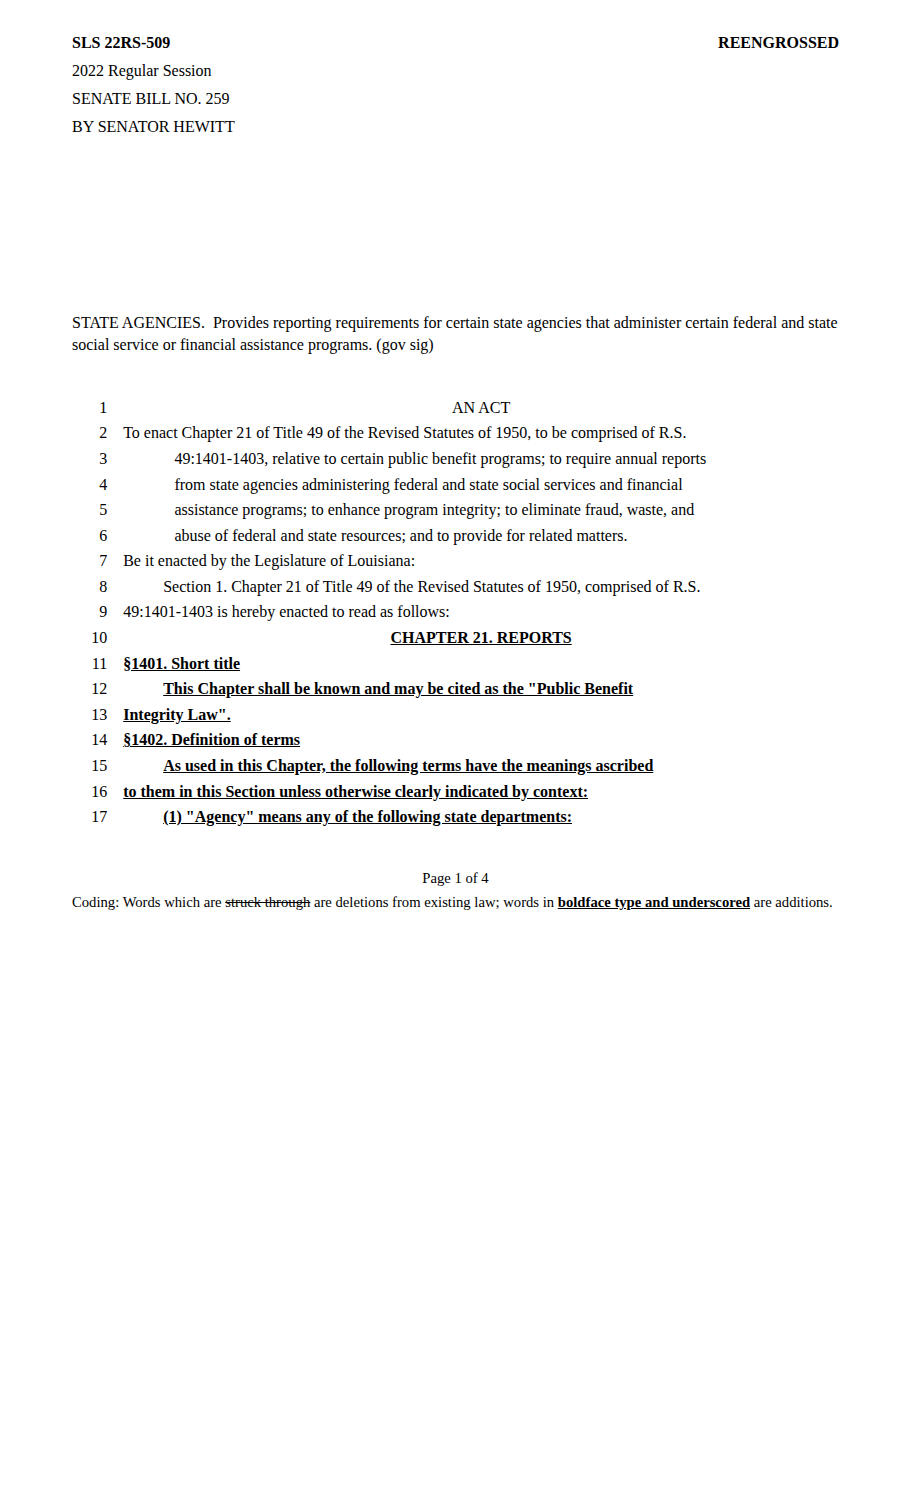SLS 22RS-509
REENGROSSED
2022 Regular Session
SENATE BILL NO. 259
BY SENATOR HEWITT
STATE AGENCIES. Provides reporting requirements for certain state agencies that administer certain federal and state social service or financial assistance programs. (gov sig)
AN ACT
To enact Chapter 21 of Title 49 of the Revised Statutes of 1950, to be comprised of R.S.
49:1401-1403, relative to certain public benefit programs; to require annual reports
from state agencies administering federal and state social services and financial
assistance programs; to enhance program integrity; to eliminate fraud, waste, and
abuse of federal and state resources; and to provide for related matters.
Be it enacted by the Legislature of Louisiana:
Section 1. Chapter 21 of Title 49 of the Revised Statutes of 1950, comprised of R.S.
49:1401-1403 is hereby enacted to read as follows:
CHAPTER 21. REPORTS
§1401. Short title
This Chapter shall be known and may be cited as the "Public Benefit
Integrity Law".
§1402. Definition of terms
As used in this Chapter, the following terms have the meanings ascribed
to them in this Section unless otherwise clearly indicated by context:
(1) "Agency" means any of the following state departments:
Page 1 of 4
Coding: Words which are struck through are deletions from existing law; words in boldface type and underscored are additions.